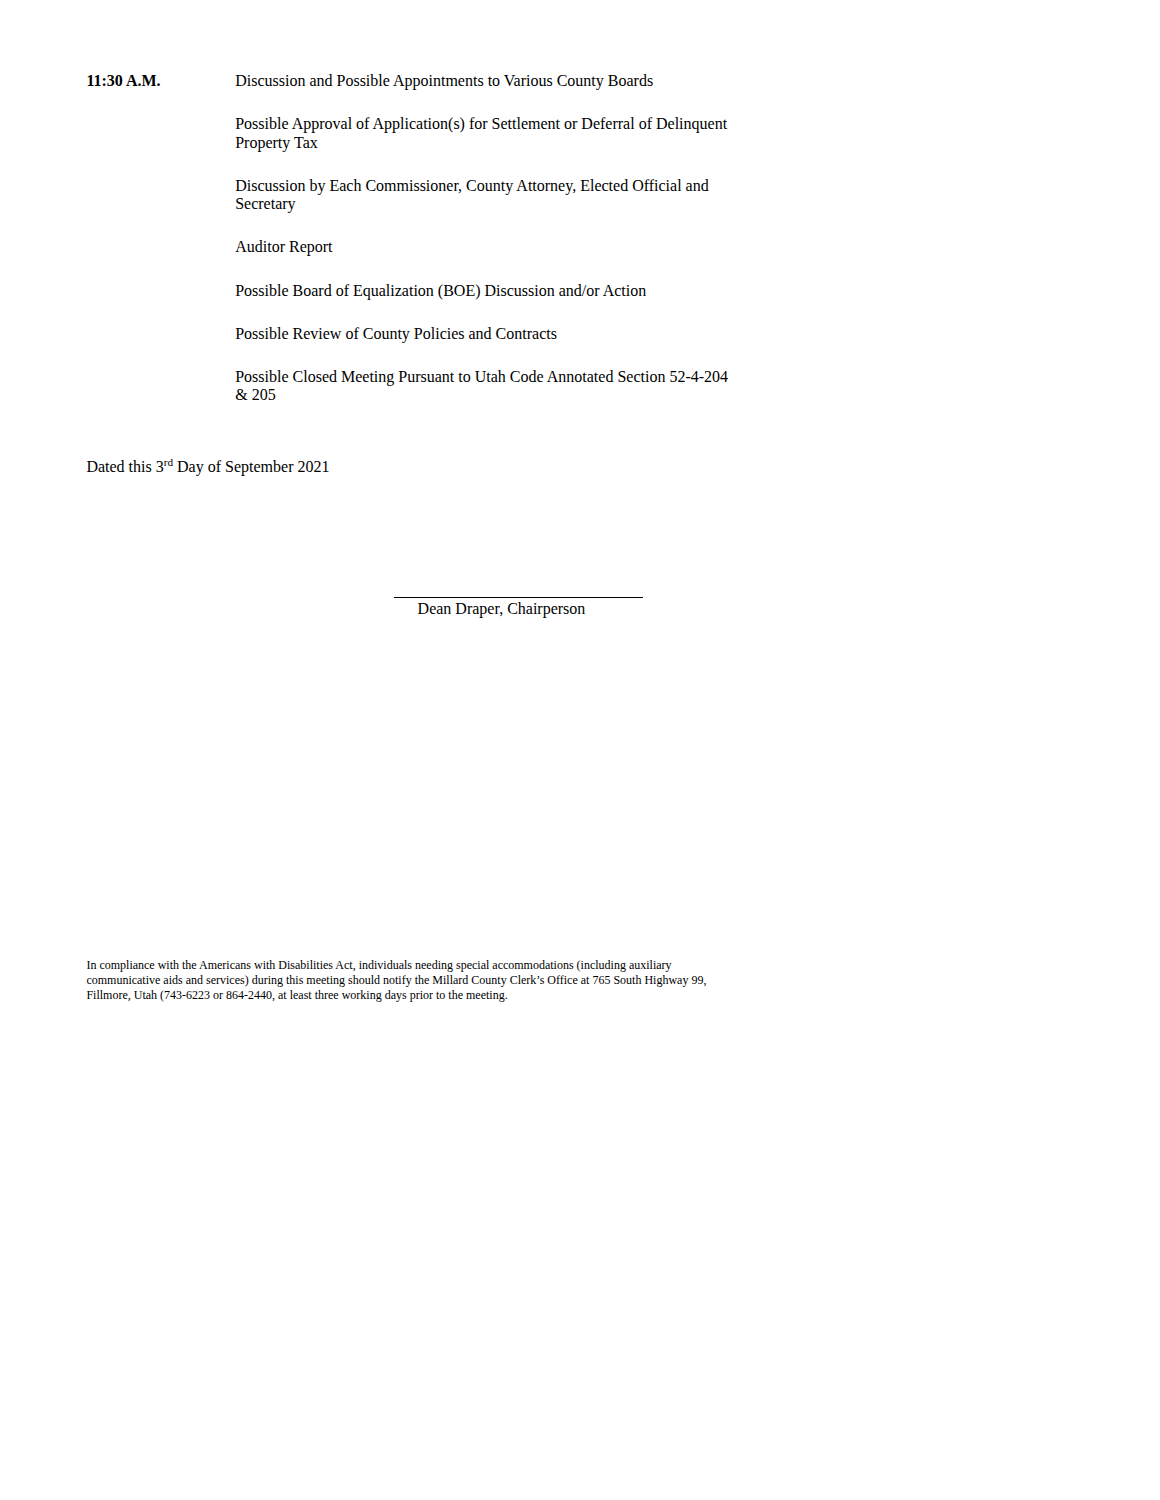11:30 A.M.
Discussion and Possible Appointments to Various County Boards
Possible Approval of Application(s) for Settlement or Deferral of Delinquent Property Tax
Discussion by Each Commissioner, County Attorney, Elected Official and Secretary
Auditor Report
Possible Board of Equalization (BOE) Discussion and/or Action
Possible Review of County Policies and Contracts
Possible Closed Meeting Pursuant to Utah Code Annotated Section 52-4-204 & 205
Dated this 3rd Day of September 2021
Dean Draper, Chairperson
In compliance with the Americans with Disabilities Act, individuals needing special accommodations (including auxiliary communicative aids and services) during this meeting should notify the Millard County Clerk’s Office at 765 South Highway 99, Fillmore, Utah (743-6223 or 864-2440, at least three working days prior to the meeting.